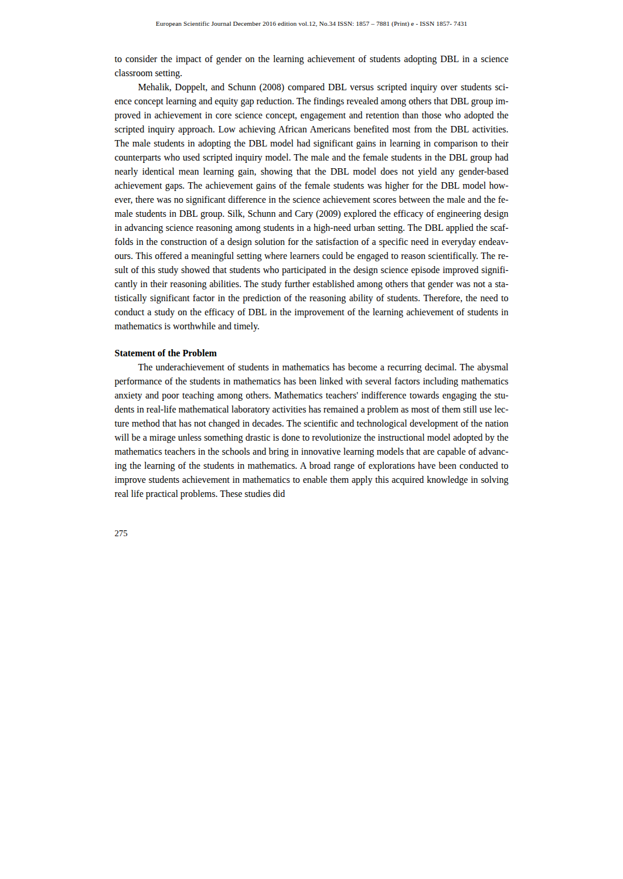European Scientific Journal December 2016 edition vol.12, No.34 ISSN: 1857 – 7881 (Print) e - ISSN 1857- 7431
to consider the impact of gender on the learning achievement of students adopting DBL in a science classroom setting.
Mehalik, Doppelt, and Schunn (2008) compared DBL versus scripted inquiry over students science concept learning and equity gap reduction. The findings revealed among others that DBL group improved in achievement in core science concept, engagement and retention than those who adopted the scripted inquiry approach. Low achieving African Americans benefited most from the DBL activities. The male students in adopting the DBL model had significant gains in learning in comparison to their counterparts who used scripted inquiry model. The male and the female students in the DBL group had nearly identical mean learning gain, showing that the DBL model does not yield any gender-based achievement gaps. The achievement gains of the female students was higher for the DBL model however, there was no significant difference in the science achievement scores between the male and the female students in DBL group. Silk, Schunn and Cary (2009) explored the efficacy of engineering design in advancing science reasoning among students in a high-need urban setting. The DBL applied the scaffolds in the construction of a design solution for the satisfaction of a specific need in everyday endeavours. This offered a meaningful setting where learners could be engaged to reason scientifically. The result of this study showed that students who participated in the design science episode improved significantly in their reasoning abilities. The study further established among others that gender was not a statistically significant factor in the prediction of the reasoning ability of students. Therefore, the need to conduct a study on the efficacy of DBL in the improvement of the learning achievement of students in mathematics is worthwhile and timely.
Statement of the Problem
The underachievement of students in mathematics has become a recurring decimal. The abysmal performance of the students in mathematics has been linked with several factors including mathematics anxiety and poor teaching among others. Mathematics teachers' indifference towards engaging the students in real-life mathematical laboratory activities has remained a problem as most of them still use lecture method that has not changed in decades. The scientific and technological development of the nation will be a mirage unless something drastic is done to revolutionize the instructional model adopted by the mathematics teachers in the schools and bring in innovative learning models that are capable of advancing the learning of the students in mathematics. A broad range of explorations have been conducted to improve students achievement in mathematics to enable them apply this acquired knowledge in solving real life practical problems. These studies did
275